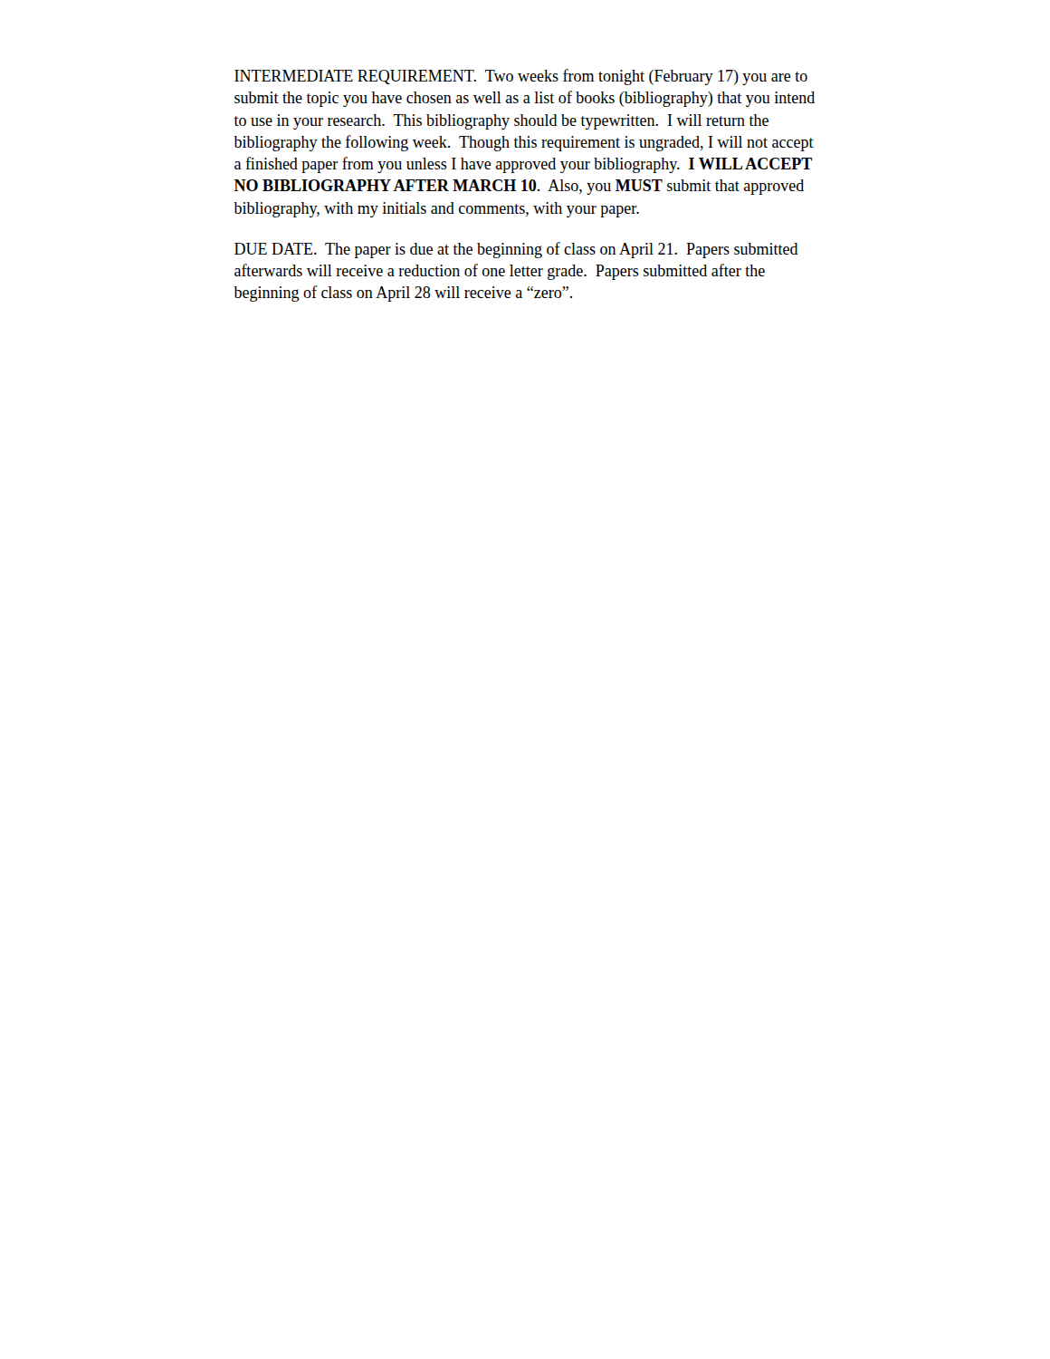INTERMEDIATE REQUIREMENT. Two weeks from tonight (February 17) you are to submit the topic you have chosen as well as a list of books (bibliography) that you intend to use in your research. This bibliography should be typewritten. I will return the bibliography the following week. Though this requirement is ungraded, I will not accept a finished paper from you unless I have approved your bibliography. I WILL ACCEPT NO BIBLIOGRAPHY AFTER MARCH 10. Also, you MUST submit that approved bibliography, with my initials and comments, with your paper.
DUE DATE. The paper is due at the beginning of class on April 21. Papers submitted afterwards will receive a reduction of one letter grade. Papers submitted after the beginning of class on April 28 will receive a “zero”.